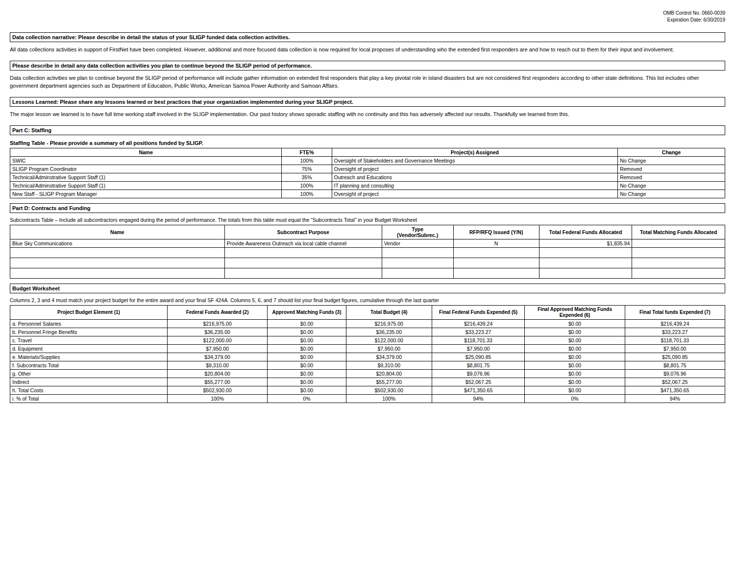OMB Control No. 0660-0039
Expiration Date: 6/30/2019
Data collection narrative: Please describe in detail the status of your SLIGP funded data collection activities.
All data collections activities in support of FirstNet have been completed. However, additional and more focused data collection is now required for local proposes of understanding who the extended first responders are and how to reach out to them for their input and involvement.
Please describe in detail any data collection activities you plan to continue beyond the SLIGP period of performance.
Data collection activities we plan to continue beyond the SLIGP period of performance will include gather information on extended first responders that play a key pivotal role in island disasters but are not considered first responders according to other state definitions. This list includes other government department agencies such as Department of Education, Public Works, American Samoa Power Authority and Samoan Affairs.
Lessons Learned: Please share any lessons learned or best practices that your organization implemented during your SLIGP project.
The major lesson we learned is to have full time working staff involved in the SLIGP implementation. Our past history shows sporadic staffing with no continuity and this has adversely affected our results. Thankfully we learned from this.
Part C: Staffing
Staffing Table - Please provide a summary of all positions funded by SLIGP.
| Name | FTE% | Project(s) Assigned | Change |
| --- | --- | --- | --- |
| SWIC | 100% | Oversight of Stakeholders and Governance Meetings | No Change |
| SLIGP Program Coordinator | 75% | Oversight of project | Removed |
| Technical/Adminstrative Support Staff (1) | 35% | Outreach and Educations | Removed |
| Technical/Adminstrative Support Staff (1) | 100% | IT planning and consulting | No Change |
| New Staff - SLIGP Program Manager | 100% | Oversight of project | No Change |
Part D: Contracts and Funding
Subcontracts Table – Include all subcontractors engaged during the period of performance. The totals from this table must equal the “Subcontracts Total” in your Budget Worksheet
| Name | Subcontract Purpose | Type (Vendor/Subrec.) | RFP/RFQ Issued (Y/N) | Total Federal Funds Allocated | Total Matching Funds Allocated |
| --- | --- | --- | --- | --- | --- |
| Blue Sky Communications | Provide Awareness Outreach via local cable channel | Vendor | N | $1,835.94 | |
Budget Worksheet
Columns 2, 3 and 4 must match your project budget for the entire award and your final SF 424A. Columns 5, 6, and 7 should list your final budget figures, cumulative through the last quarter
| Project Budget Element (1) | Federal Funds Awarded (2) | Approved Matching Funds (3) | Total Budget (4) | Final Federal Funds Expended (5) | Final Approved Matching Funds Expended (6) | Final Total funds Expended (7) |
| --- | --- | --- | --- | --- | --- | --- |
| a. Personnel Salaries | $216,975.00 | $0.00 | $216,975.00 | $216,439.24 | $0.00 | $216,439.24 |
| b. Personnel Fringe Benefits | $36,235.00 | $0.00 | $36,235.00 | $33,223.27 | $0.00 | $33,223.27 |
| c. Travel | $122,000.00 | $0.00 | $122,000.00 | $118,701.33 | $0.00 | $118,701.33 |
| d. Equipment | $7,950.00 | $0.00 | $7,950.00 | $7,950.00 | $0.00 | $7,950.00 |
| e. Materials/Supplies | $34,379.00 | $0.00 | $34,379.00 | $25,090.85 | $0.00 | $25,090.85 |
| f. Subcontracts Total | $9,310.00 | $0.00 | $9,310.00 | $8,801.75 | $0.00 | $8,801.75 |
| g. Other | $20,804.00 | $0.00 | $20,804.00 | $9,076.96 | $0.00 | $9,076.96 |
| Indirect | $55,277.00 | $0.00 | $55,277.00 | $52,067.25 | $0.00 | $52,067.25 |
| h. Total Costs | $502,930.00 | $0.00 | $502,930.00 | $471,350.65 | $0.00 | $471,350.65 |
| i. % of Total | 100% | 0% | 100% | 94% | 0% | 94% |